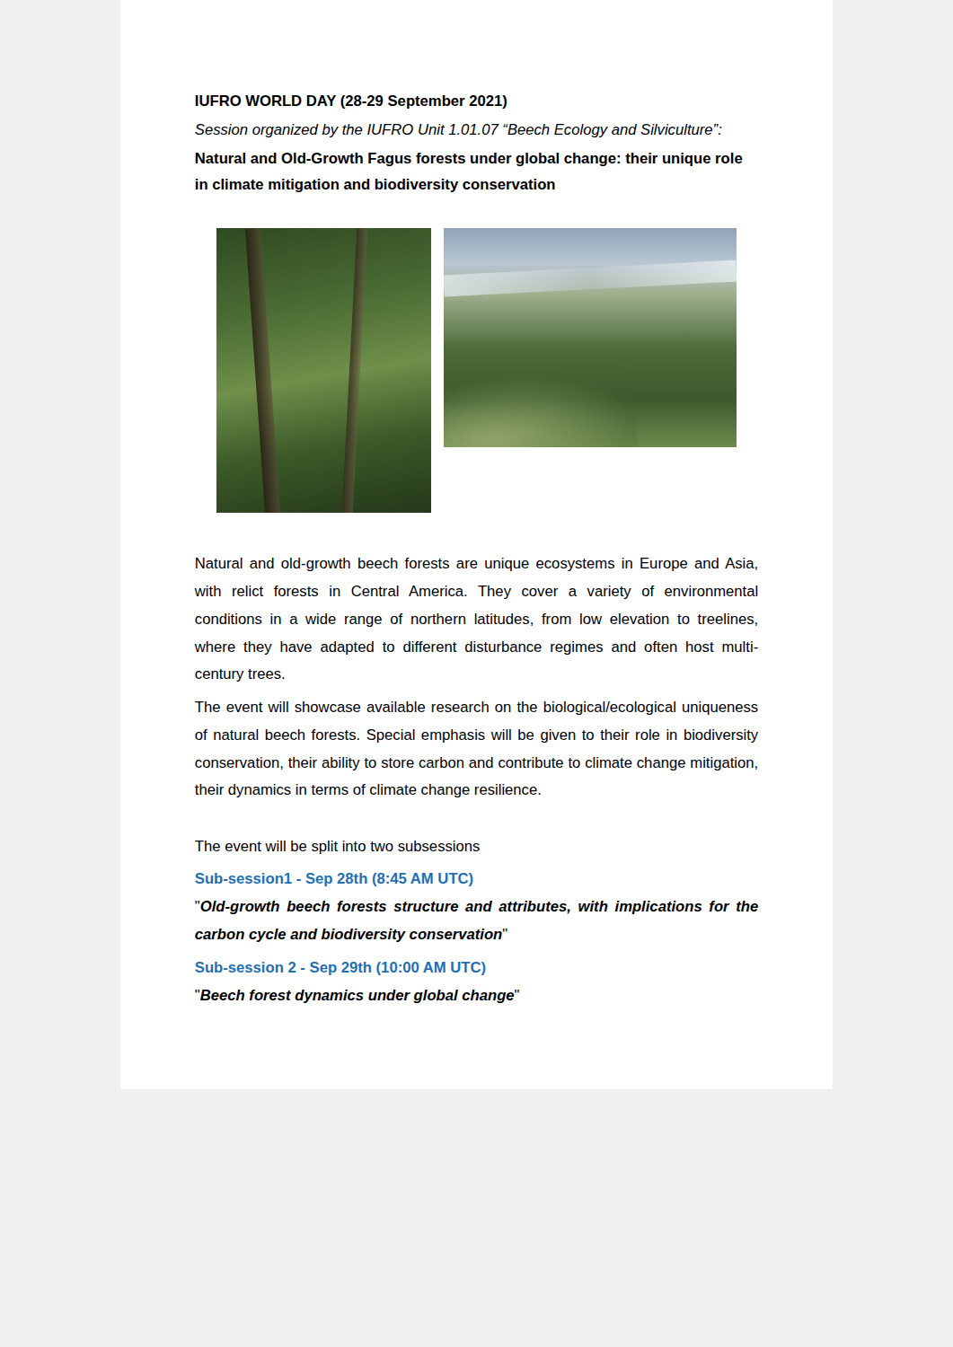IUFRO WORLD DAY (28-29 September 2021)
Session organized by the IUFRO Unit 1.01.07 “Beech Ecology and Silviculture”:
Natural and Old-Growth Fagus forests under global change: their unique role in climate mitigation and biodiversity conservation
Natural and old-growth beech forests are unique ecosystems in Europe and Asia, with relict forests in Central America. They cover a variety of environmental conditions in a wide range of northern latitudes, from low elevation to treelines, where they have adapted to different disturbance regimes and often host multi-century trees.
The event will showcase available research on the biological/ecological uniqueness of natural beech forests. Special emphasis will be given to their role in biodiversity conservation, their ability to store carbon and contribute to climate change mitigation, their dynamics in terms of climate change resilience.
The event will be split into two subsessions
Sub-session1 - Sep 28th (8:45 AM UTC)
"Old-growth beech forests structure and attributes, with implications for the carbon cycle and biodiversity conservation"
Sub-session 2 - Sep 29th (10:00 AM UTC)
"Beech forest dynamics under global change"